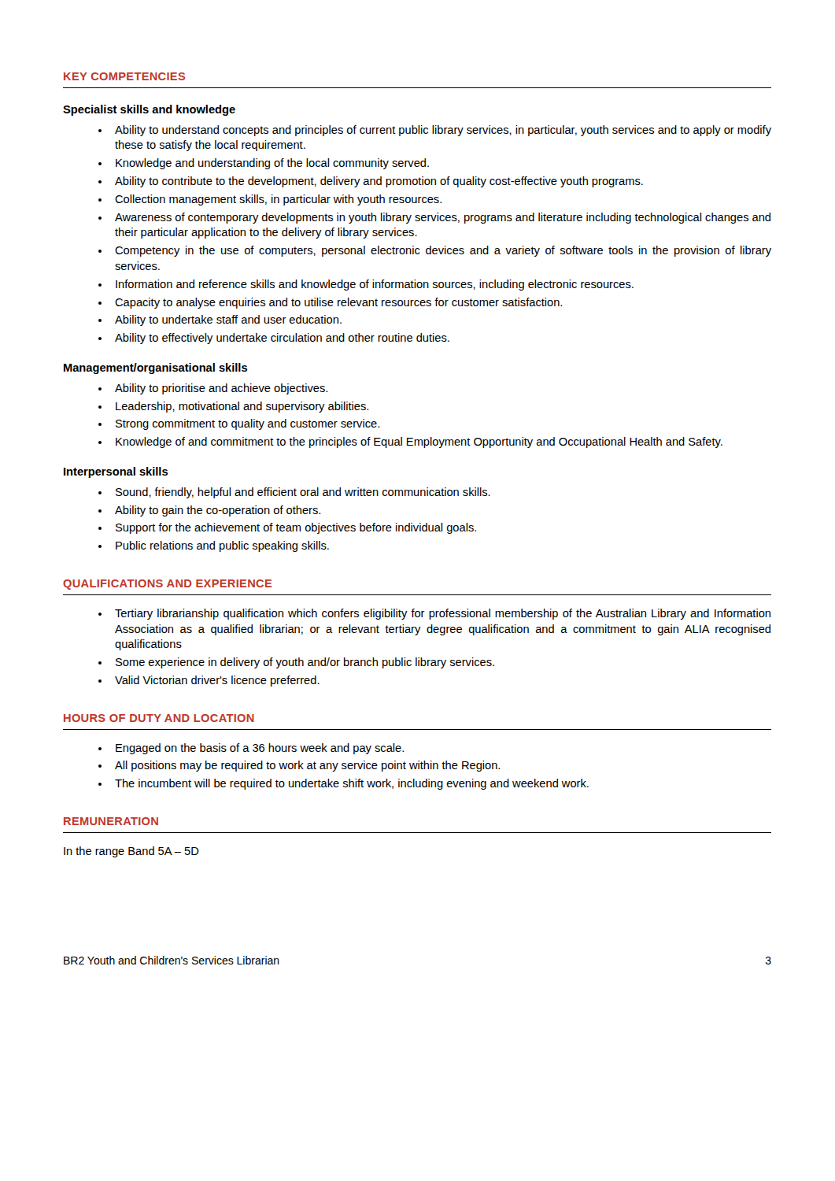Key Competencies
Specialist skills and knowledge
Ability to understand concepts and principles of current public library services, in particular, youth services and to apply or modify these to satisfy the local requirement.
Knowledge and understanding of the local community served.
Ability to contribute to the development, delivery and promotion of quality cost-effective youth programs.
Collection management skills, in particular with youth resources.
Awareness of contemporary developments in youth library services, programs and literature including technological changes and their particular application to the delivery of library services.
Competency in the use of computers, personal electronic devices and a variety of software tools in the provision of library services.
Information and reference skills and knowledge of information sources, including electronic resources.
Capacity to analyse enquiries and to utilise relevant resources for customer satisfaction.
Ability to undertake staff and user education.
Ability to effectively undertake circulation and other routine duties.
Management/organisational skills
Ability to prioritise and achieve objectives.
Leadership, motivational and supervisory abilities.
Strong commitment to quality and customer service.
Knowledge of and commitment to the principles of Equal Employment Opportunity and Occupational Health and Safety.
Interpersonal skills
Sound, friendly, helpful and efficient oral and written communication skills.
Ability to gain the co-operation of others.
Support for the achievement of team objectives before individual goals.
Public relations and public speaking skills.
Qualifications and Experience
Tertiary librarianship qualification which confers eligibility for professional membership of the Australian Library and Information Association as a qualified librarian; or a relevant tertiary degree qualification and a commitment to gain ALIA recognised qualifications
Some experience in delivery of youth and/or branch public library services.
Valid Victorian driver's licence preferred.
Hours of Duty and Location
Engaged on the basis of a 36 hours week and pay scale.
All positions may be required to work at any service point within the Region.
The incumbent will be required to undertake shift work, including evening and weekend work.
Remuneration
In the range Band 5A – 5D
BR2 Youth and Children's Services Librarian 3